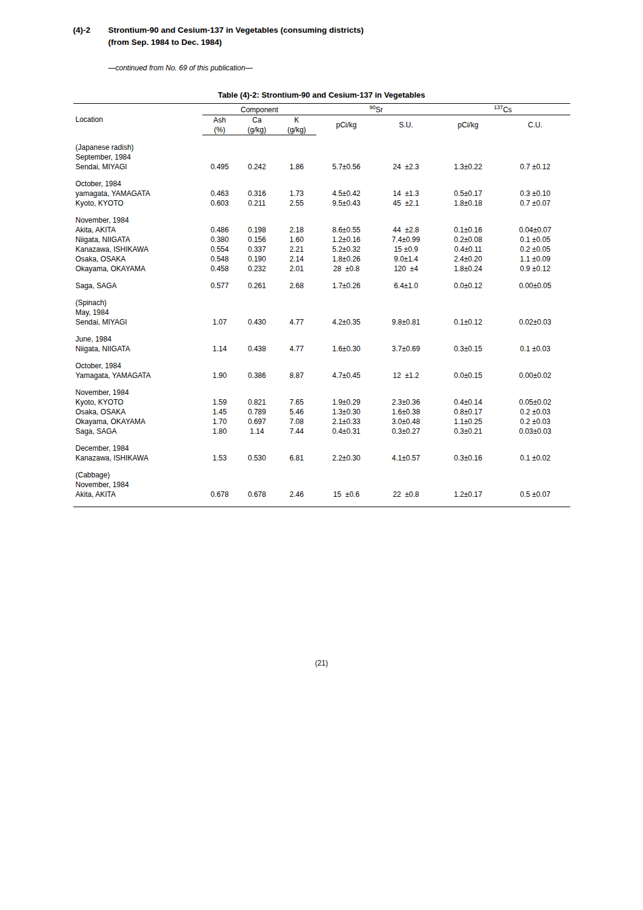(4)-2 Strontium-90 and Cesium-137 in Vegetables (consuming districts) (from Sep. 1984 to Dec. 1984)
—continued from No. 69 of this publication—
Table (4)-2: Strontium-90 and Cesium-137 in Vegetables
| Location | Component | 90 Sr | 137 Cs |
| Ash | Ca | K | pCi/kg | S.U. | pCi/kg | C.U. |
| (%) | (g/kg) | (g/kg) |
| (Japanese radish) | |
| September, 1984 | |
| Sendai, MIYAGI | 0.495 | 0.242 | 1.86 | 5.7±0.56 | 24 ±2.3 | 1.3±0.22 | 0.7 ±0.12 |
| October, 1984 | |
| yamagata, YAMAGATA | 0.463 | 0.316 | 1.73 | 4.5±0.42 | 14 ±1.3 | 0.5±0.17 | 0.3 ±0.10 |
| Kyoto, KYOTO | 0.603 | 0.211 | 2.55 | 9.5±0.43 | 45 ±2.1 | 1.8±0.18 | 0.7 ±0.07 |
| November, 1984 | |
| Akita, AKITA | 0.486 | 0.198 | 2.18 | 8.6±0.55 | 44 ±2.8 | 0.1±0.16 | 0.04±0.07 |
| Niigata, NIIGATA | 0.380 | 0.156 | 1.60 | 1.2±0.16 | 7.4±0.99 | 0.2±0.08 | 0.1 ±0.05 |
| Kanazawa, ISHIKAWA | 0.554 | 0.337 | 2.21 | 5.2±0.32 | 15 ±0.9 | 0.4±0.11 | 0.2 ±0.05 |
| Osaka, OSAKA | 0.548 | 0.190 | 2.14 | 1.8±0.26 | 9.0±1.4 | 2.4±0.20 | 1.1 ±0.09 |
| Okayama, OKAYAMA | 0.458 | 0.232 | 2.01 | 28 ±0.8 | 120 ±4 | 1.8±0.24 | 0.9 ±0.12 |
| Saga, SAGA | 0.577 | 0.261 | 2.68 | 1.7±0.26 | 6.4±1.0 | 0.0±0.12 | 0.00±0.05 |
| (Spinach) | |
| May, 1984 | |
| Sendai, MIYAGI | 1.07 | 0.430 | 4.77 | 4.2±0.35 | 9.8±0.81 | 0.1±0.12 | 0.02±0.03 |
| June, 1984 | |
| Niigata, NIIGATA | 1.14 | 0.438 | 4.77 | 1.6±0.30 | 3.7±0.69 | 0.3±0.15 | 0.1 ±0.03 |
| October, 1984 | |
| Yamagata, YAMAGATA | 1.90 | 0.386 | 8.87 | 4.7±0.45 | 12 ±1.2 | 0.0±0.15 | 0.00±0.02 |
| November, 1984 | |
| Kyoto, KYOTO | 1.59 | 0.821 | 7.65 | 1.9±0.29 | 2.3±0.36 | 0.4±0.14 | 0.05±0.02 |
| Osaka, OSAKA | 1.45 | 0.789 | 5.46 | 1.3±0.30 | 1.6±0.38 | 0.8±0.17 | 0.2 ±0.03 |
| Okayama, OKAYAMA | 1.70 | 0.697 | 7.08 | 2.1±0.33 | 3.0±0.48 | 1.1±0.25 | 0.2 ±0.03 |
| Saga, SAGA | 1.80 | 1.14 | 7.44 | 0.4±0.31 | 0.3±0.27 | 0.3±0.21 | 0.03±0.03 |
| December, 1984 | |
| Kanazawa, ISHIKAWA | 1.53 | 0.530 | 6.81 | 2.2±0.30 | 4.1±0.57 | 0.3±0.16 | 0.1 ±0.02 |
| (Cabbage) | |
| November, 1984 | |
| Akita, AKITA | 0.678 | 0.678 | 2.46 | 15 ±0.6 | 22 ±0.8 | 1.2±0.17 | 0.5 ±0.07 |
(21)